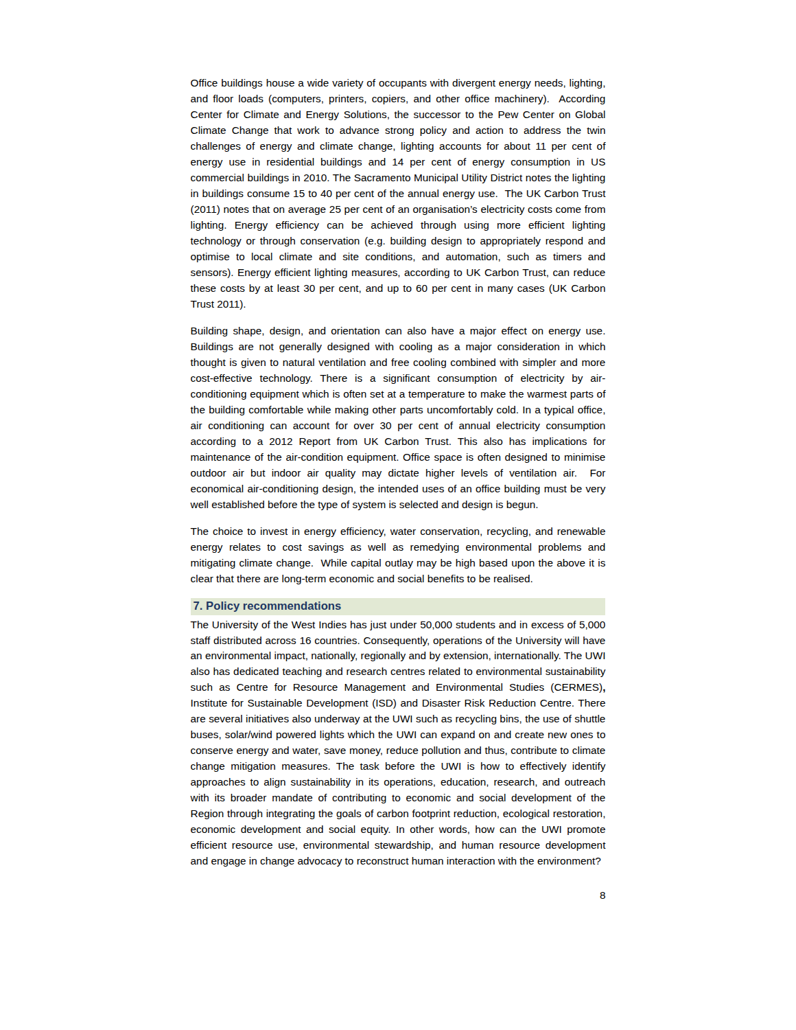Office buildings house a wide variety of occupants with divergent energy needs, lighting, and floor loads (computers, printers, copiers, and other office machinery). According Center for Climate and Energy Solutions, the successor to the Pew Center on Global Climate Change that work to advance strong policy and action to address the twin challenges of energy and climate change, lighting accounts for about 11 per cent of energy use in residential buildings and 14 per cent of energy consumption in US commercial buildings in 2010. The Sacramento Municipal Utility District notes the lighting in buildings consume 15 to 40 per cent of the annual energy use. The UK Carbon Trust (2011) notes that on average 25 per cent of an organisation’s electricity costs come from lighting. Energy efficiency can be achieved through using more efficient lighting technology or through conservation (e.g. building design to appropriately respond and optimise to local climate and site conditions, and automation, such as timers and sensors). Energy efficient lighting measures, according to UK Carbon Trust, can reduce these costs by at least 30 per cent, and up to 60 per cent in many cases (UK Carbon Trust 2011).
Building shape, design, and orientation can also have a major effect on energy use. Buildings are not generally designed with cooling as a major consideration in which thought is given to natural ventilation and free cooling combined with simpler and more cost-effective technology. There is a significant consumption of electricity by air-conditioning equipment which is often set at a temperature to make the warmest parts of the building comfortable while making other parts uncomfortably cold. In a typical office, air conditioning can account for over 30 per cent of annual electricity consumption according to a 2012 Report from UK Carbon Trust. This also has implications for maintenance of the air-condition equipment. Office space is often designed to minimise outdoor air but indoor air quality may dictate higher levels of ventilation air. For economical air-conditioning design, the intended uses of an office building must be very well established before the type of system is selected and design is begun.
The choice to invest in energy efficiency, water conservation, recycling, and renewable energy relates to cost savings as well as remedying environmental problems and mitigating climate change. While capital outlay may be high based upon the above it is clear that there are long-term economic and social benefits to be realised.
7. Policy recommendations
The University of the West Indies has just under 50,000 students and in excess of 5,000 staff distributed across 16 countries. Consequently, operations of the University will have an environmental impact, nationally, regionally and by extension, internationally. The UWI also has dedicated teaching and research centres related to environmental sustainability such as Centre for Resource Management and Environmental Studies (CERMES), Institute for Sustainable Development (ISD) and Disaster Risk Reduction Centre. There are several initiatives also underway at the UWI such as recycling bins, the use of shuttle buses, solar/wind powered lights which the UWI can expand on and create new ones to conserve energy and water, save money, reduce pollution and thus, contribute to climate change mitigation measures. The task before the UWI is how to effectively identify approaches to align sustainability in its operations, education, research, and outreach with its broader mandate of contributing to economic and social development of the Region through integrating the goals of carbon footprint reduction, ecological restoration, economic development and social equity. In other words, how can the UWI promote efficient resource use, environmental stewardship, and human resource development and engage in change advocacy to reconstruct human interaction with the environment?
8